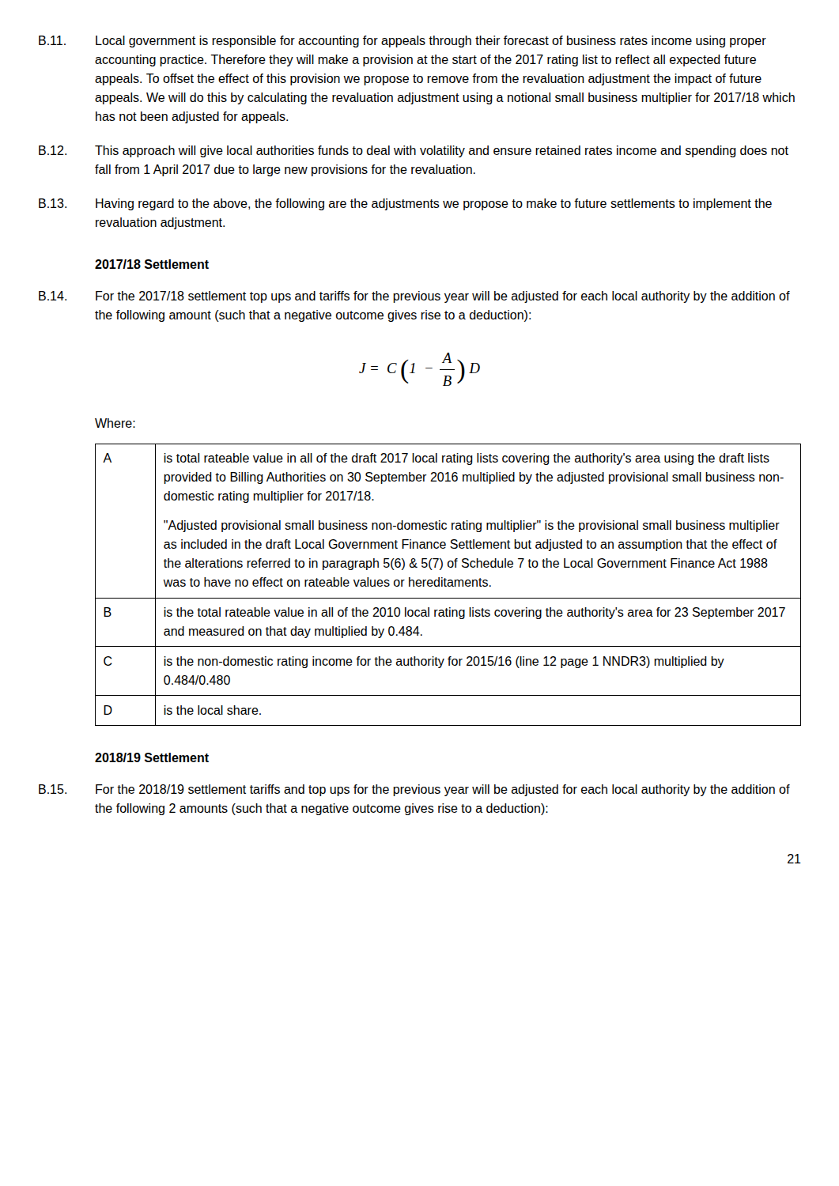B.11.
Local government is responsible for accounting for appeals through their forecast of business rates income using proper accounting practice. Therefore they will make a provision at the start of the 2017 rating list to reflect all expected future appeals. To offset the effect of this provision we propose to remove from the revaluation adjustment the impact of future appeals. We will do this by calculating the revaluation adjustment using a notional small business multiplier for 2017/18 which has not been adjusted for appeals.
B.12.
This approach will give local authorities funds to deal with volatility and ensure retained rates income and spending does not fall from 1 April 2017 due to large new provisions for the revaluation.
B.13.
Having regard to the above, the following are the adjustments we propose to make to future settlements to implement the revaluation adjustment.
2017/18 Settlement
B.14.
For the 2017/18 settlement top ups and tariffs for the previous year will be adjusted for each local authority by the addition of the following amount (such that a negative outcome gives rise to a deduction):
J = C (1 − AB) D
Where:
| A | is total rateable value in all of the draft 2017 local rating lists covering the authority's area using the draft lists provided to Billing Authorities on 30 September 2016 multiplied by the adjusted provisional small business non-domestic rating multiplier for 2017/18. "Adjusted provisional small business non-domestic rating multiplier" is the provisional small business multiplier as included in the draft Local Government Finance Settlement but adjusted to an assumption that the effect of the alterations referred to in paragraph 5(6) & 5(7) of Schedule 7 to the Local Government Finance Act 1988 was to have no effect on rateable values or hereditaments. |
| B | is the total rateable value in all of the 2010 local rating lists covering the authority's area for 23 September 2017 and measured on that day multiplied by 0.484. |
| C | is the non-domestic rating income for the authority for 2015/16 (line 12 page 1 NNDR3) multiplied by 0.484/0.480 |
| D | is the local share. |
2018/19 Settlement
B.15.
For the 2018/19 settlement tariffs and top ups for the previous year will be adjusted for each local authority by the addition of the following 2 amounts (such that a negative outcome gives rise to a deduction):
21